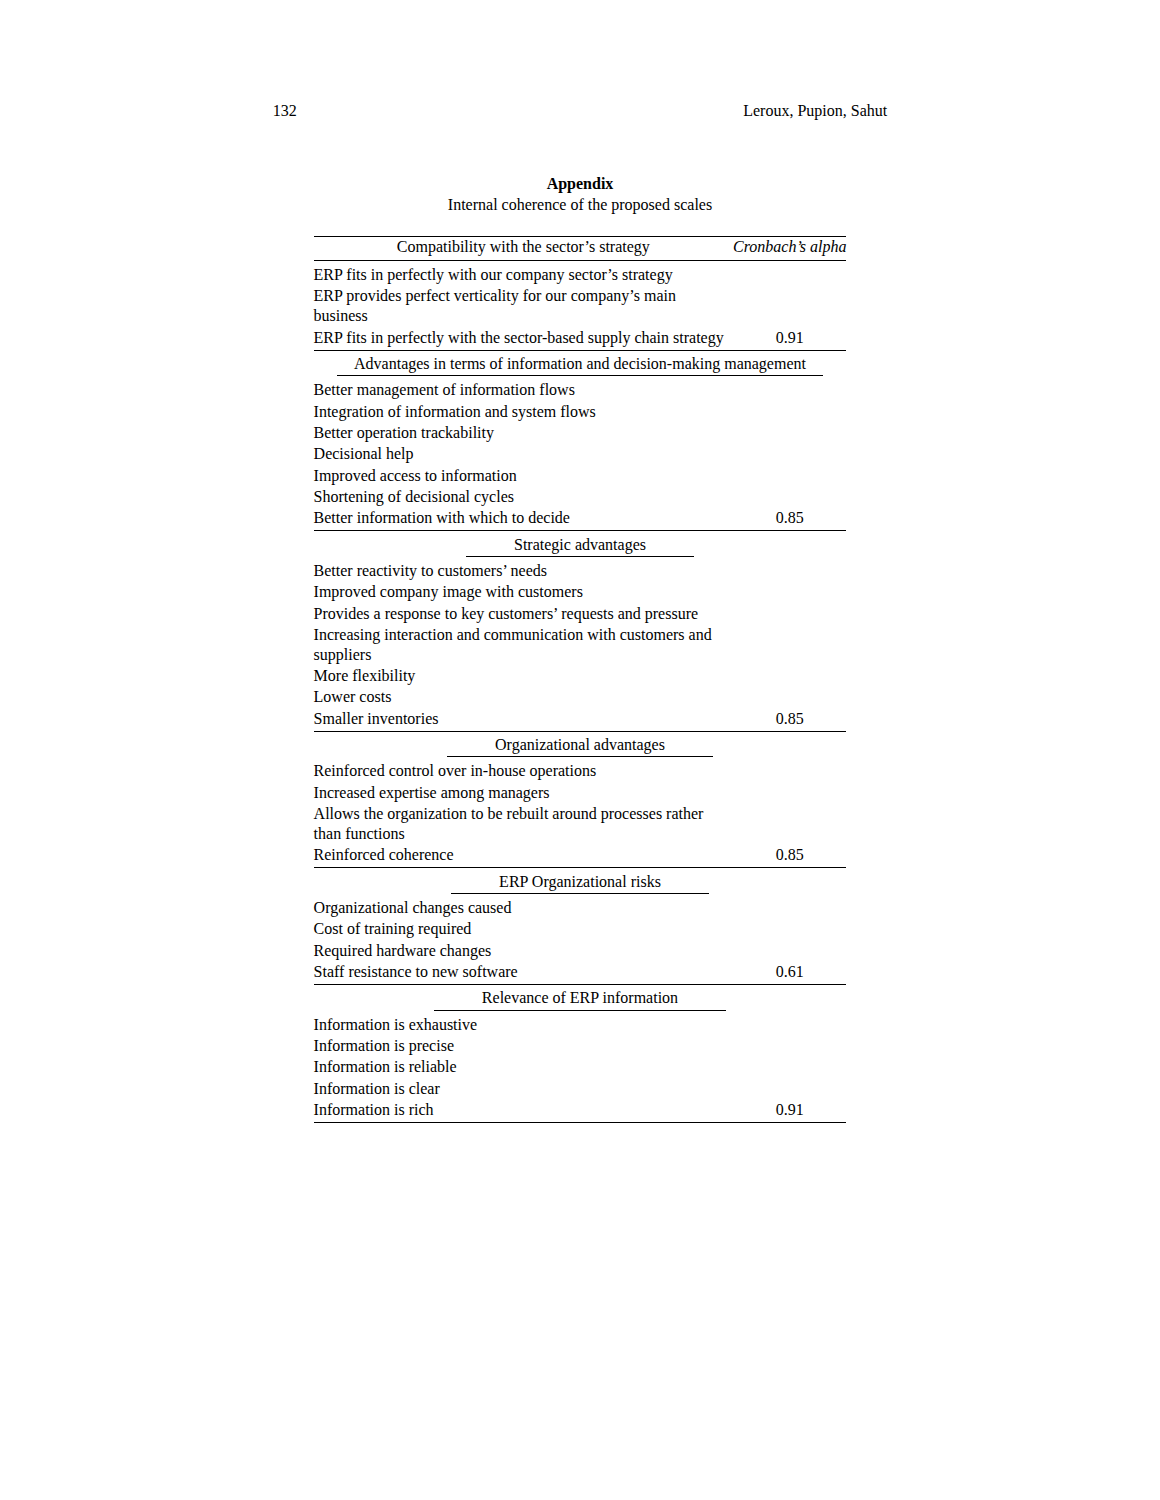132 Leroux, Pupion, Sahut
Appendix
Internal coherence of the proposed scales
| Compatibility with the sector’s strategy | Cronbach’s alpha |
| ERP fits in perfectly with our company sector’s strategy | |
| ERP provides perfect verticality for our company’s main business | |
| ERP fits in perfectly with the sector-based supply chain strategy | 0.91 |
| Advantages in terms of information and decision-making management |
| Better management of information flows | |
| Integration of information and system flows | |
| Better operation trackability | |
| Decisional help | |
| Improved access to information | |
| Shortening of decisional cycles | |
| Better information with which to decide | 0.85 |
| Strategic advantages |
| Better reactivity to customers’ needs | |
| Improved company image with customers | |
| Provides a response to key customers’ requests and pressure | |
| Increasing interaction and communication with customers and suppliers | |
| More flexibility | |
| Lower costs | |
| Smaller inventories | 0.85 |
| Organizational advantages |
| Reinforced control over in-house operations | |
| Increased expertise among managers | |
| Allows the organization to be rebuilt around processes rather than functions | |
| Reinforced coherence | 0.85 |
| ERP Organizational risks |
| Organizational changes caused | |
| Cost of training required | |
| Required hardware changes | |
| Staff resistance to new software | 0.61 |
| Relevance of ERP information |
| Information is exhaustive | |
| Information is precise | |
| Information is reliable | |
| Information is clear | |
| Information is rich | 0.91 |